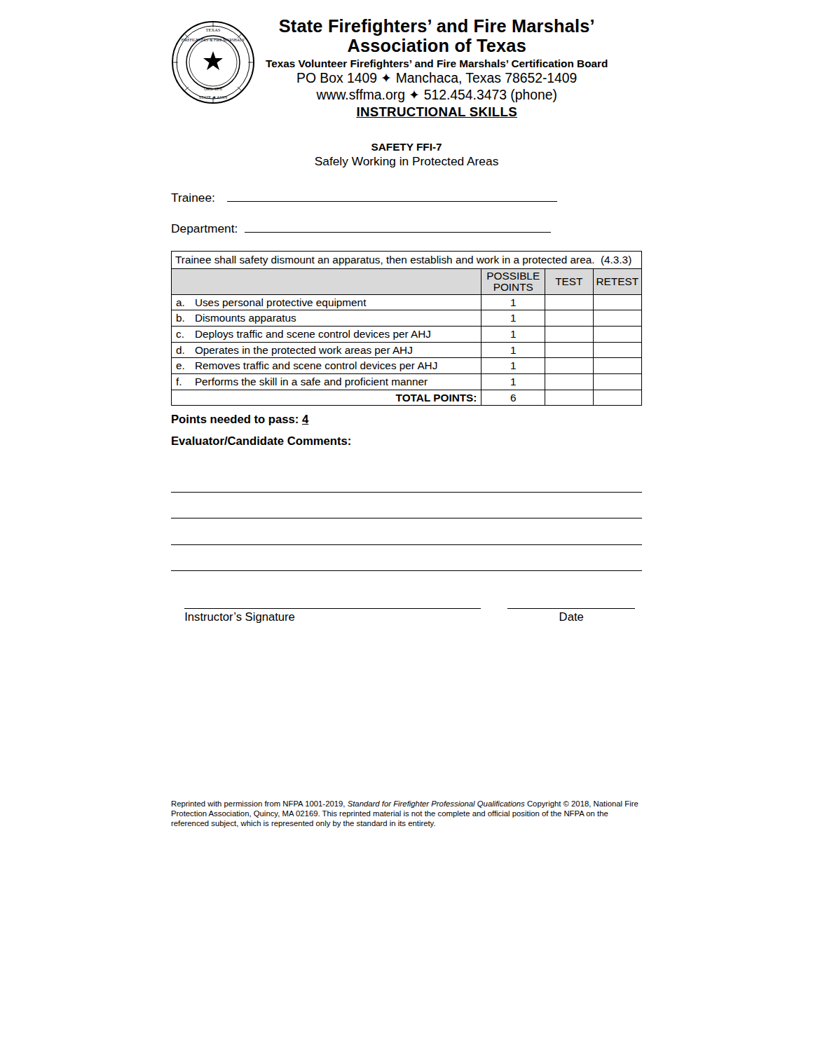TEXAS STATE ★ ASSN FIREFIGHTERS' & FIRE MARSHALS' ORG. 1876
State Firefighters’ and Fire Marshals’ Association of Texas
Texas Volunteer Firefighters’ and Fire Marshals’ Certification Board
PO Box 1409 ✦ Manchaca, Texas 78652-1409
www.sffma.org ✦ 512.454.3473 (phone)
INSTRUCTIONAL SKILLS
SAFETY FFI-7
Safely Working in Protected Areas
Trainee:
Department:
| Trainee shall safety dismount an apparatus, then establish and work in a protected area. (4.3.3) |
| | POSSIBLE POINTS | TEST | RETEST |
| a. Uses personal protective equipment | 1 | | |
| b. Dismounts apparatus | 1 | | |
| c. Deploys traffic and scene control devices per AHJ | 1 | | |
| d. Operates in the protected work areas per AHJ | 1 | | |
| e. Removes traffic and scene control devices per AHJ | 1 | | |
| f. Performs the skill in a safe and proficient manner | 1 | | |
| TOTAL POINTS: | 6 | | |
Points needed to pass: 4
Evaluator/Candidate Comments:
Instructor’s Signature
Date
Reprinted with permission from NFPA 1001-2019, Standard for Firefighter Professional Qualifications Copyright © 2018, National Fire Protection Association, Quincy, MA 02169. This reprinted material is not the complete and official position of the NFPA on the referenced subject, which is represented only by the standard in its entirety.